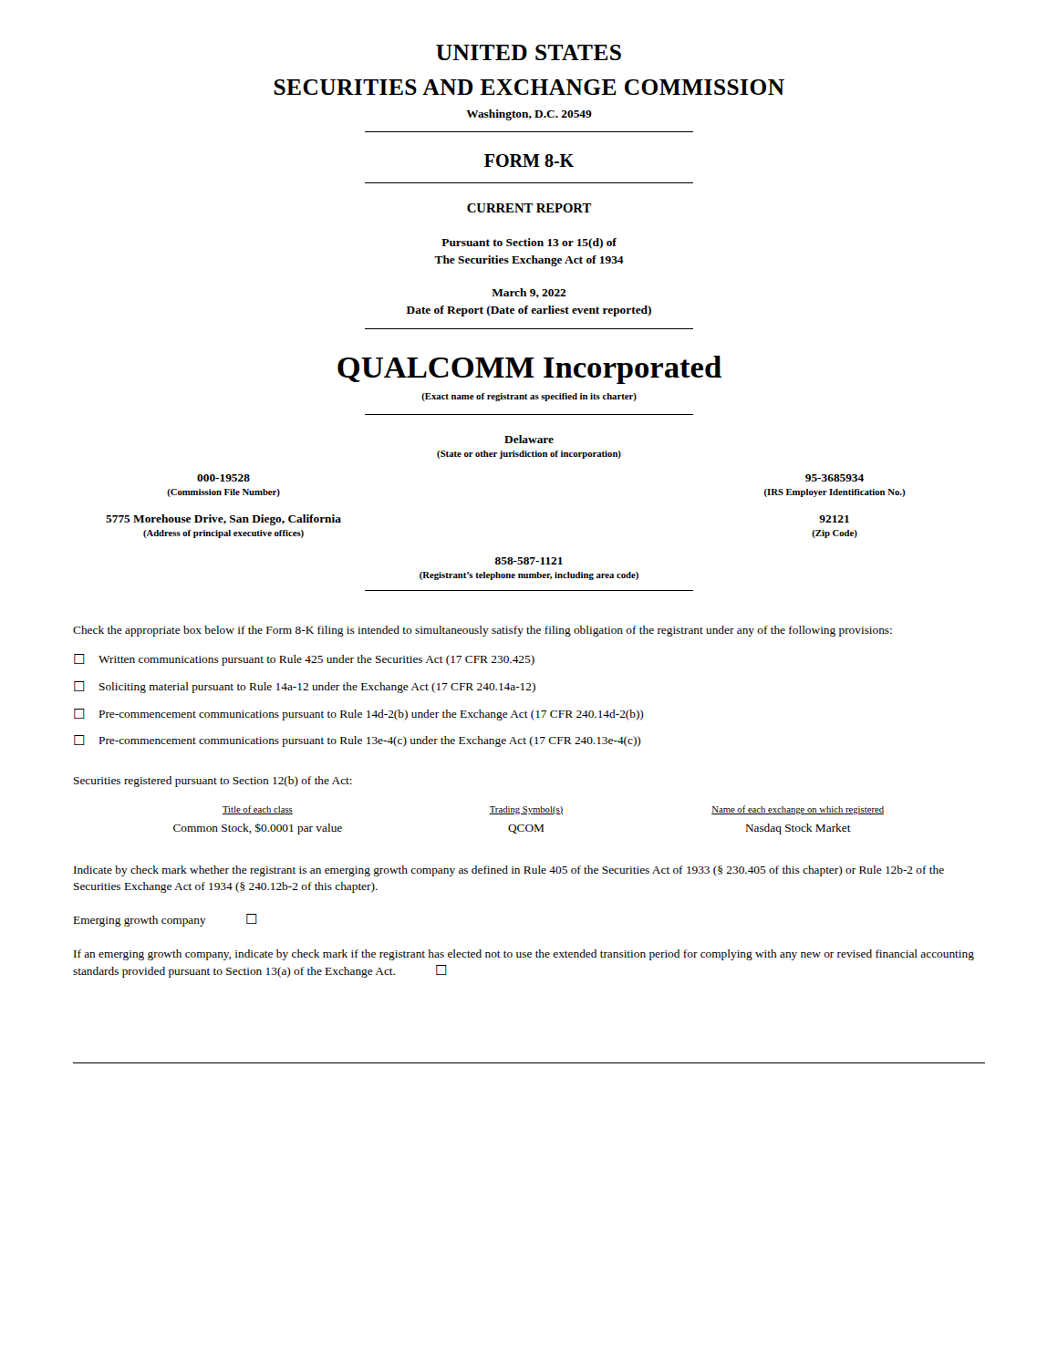UNITED STATES
SECURITIES AND EXCHANGE COMMISSION
Washington, D.C. 20549
FORM 8-K
CURRENT REPORT
Pursuant to Section 13 or 15(d) of
The Securities Exchange Act of 1934
March 9, 2022
Date of Report (Date of earliest event reported)
QUALCOMM Incorporated
(Exact name of registrant as specified in its charter)
Delaware
(State or other jurisdiction of incorporation)
| 000-19528 (Commission File Number) | | 95-3685934 (IRS Employer Identification No.) |
| 5775 Morehouse Drive, San Diego, California (Address of principal executive offices) | | 92121 (Zip Code) |
858-587-1121
(Registrant’s telephone number, including area code)
Check the appropriate box below if the Form 8-K filing is intended to simultaneously satisfy the filing obligation of the registrant under any of the following provisions:
Written communications pursuant to Rule 425 under the Securities Act (17 CFR 230.425)
Soliciting material pursuant to Rule 14a-12 under the Exchange Act (17 CFR 240.14a-12)
Pre-commencement communications pursuant to Rule 14d-2(b) under the Exchange Act (17 CFR 240.14d-2(b))
Pre-commencement communications pursuant to Rule 13e-4(c) under the Exchange Act (17 CFR 240.13e-4(c))
Securities registered pursuant to Section 12(b) of the Act:
| Title of each class | Trading Symbol(s) | Name of each exchange on which registered |
| --- | --- | --- |
| Common Stock, $0.0001 par value | QCOM | Nasdaq Stock Market |
Indicate by check mark whether the registrant is an emerging growth company as defined in Rule 405 of the Securities Act of 1933 (§ 230.405 of this chapter) or Rule 12b-2 of the Securities Exchange Act of 1934 (§ 240.12b-2 of this chapter).
Emerging growth company ☐
If an emerging growth company, indicate by check mark if the registrant has elected not to use the extended transition period for complying with any new or revised financial accounting standards provided pursuant to Section 13(a) of the Exchange Act. ☐